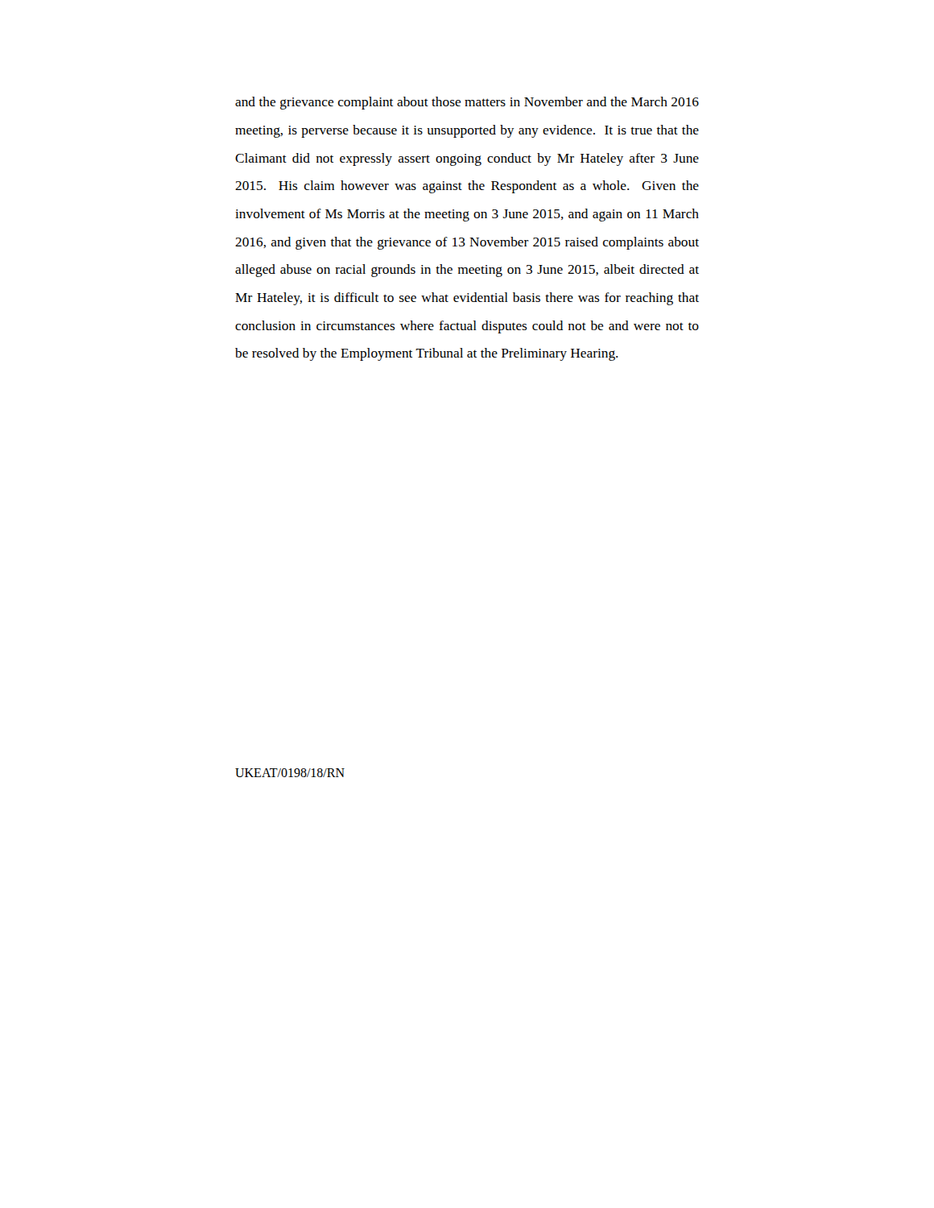and the grievance complaint about those matters in November and the March 2016 meeting, is perverse because it is unsupported by any evidence. It is true that the Claimant did not expressly assert ongoing conduct by Mr Hateley after 3 June 2015. His claim however was against the Respondent as a whole. Given the involvement of Ms Morris at the meeting on 3 June 2015, and again on 11 March 2016, and given that the grievance of 13 November 2015 raised complaints about alleged abuse on racial grounds in the meeting on 3 June 2015, albeit directed at Mr Hateley, it is difficult to see what evidential basis there was for reaching that conclusion in circumstances where factual disputes could not be and were not to be resolved by the Employment Tribunal at the Preliminary Hearing.
UKEAT/0198/18/RN